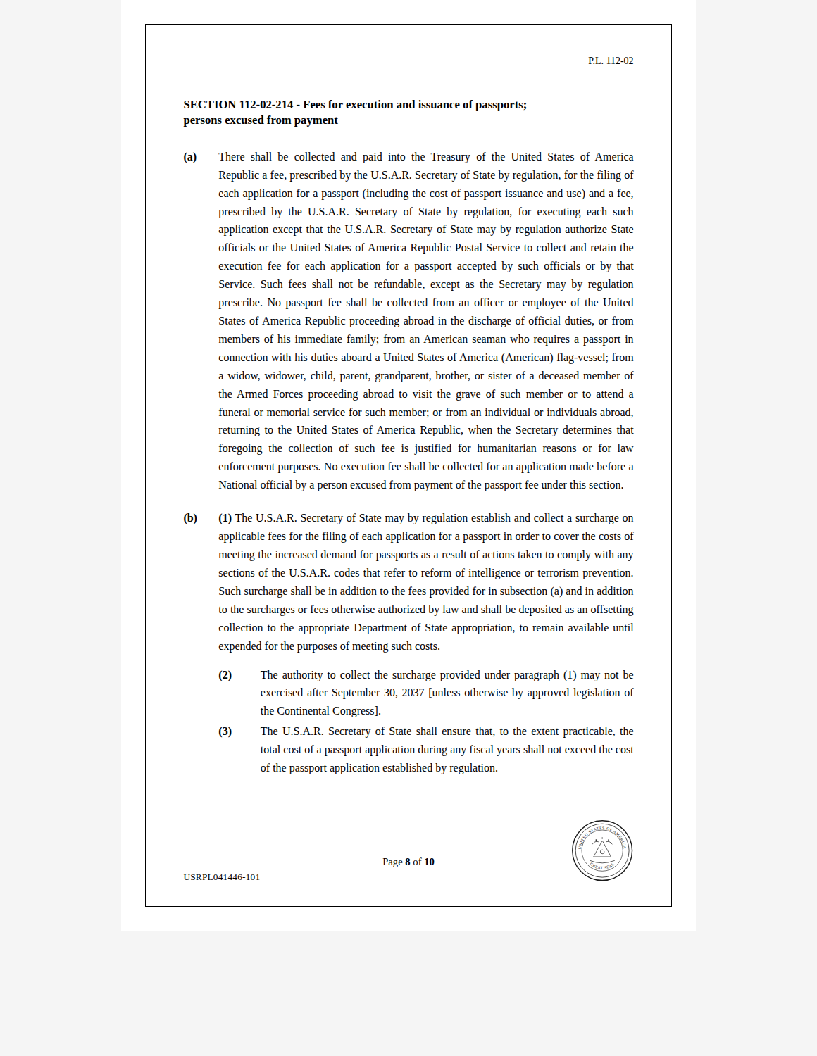P.L. 112-02
SECTION 112-02-214 - Fees for execution and issuance of passports;
persons excused from payment
(a) There shall be collected and paid into the Treasury of the United States of America Republic a fee, prescribed by the U.S.A.R. Secretary of State by regulation, for the filing of each application for a passport (including the cost of passport issuance and use) and a fee, prescribed by the U.S.A.R. Secretary of State by regulation, for executing each such application except that the U.S.A.R. Secretary of State may by regulation authorize State officials or the United States of America Republic Postal Service to collect and retain the execution fee for each application for a passport accepted by such officials or by that Service. Such fees shall not be refundable, except as the Secretary may by regulation prescribe. No passport fee shall be collected from an officer or employee of the United States of America Republic proceeding abroad in the discharge of official duties, or from members of his immediate family; from an American seaman who requires a passport in connection with his duties aboard a United States of America (American) flag-vessel; from a widow, widower, child, parent, grandparent, brother, or sister of a deceased member of the Armed Forces proceeding abroad to visit the grave of such member or to attend a funeral or memorial service for such member; or from an individual or individuals abroad, returning to the United States of America Republic, when the Secretary determines that foregoing the collection of such fee is justified for humanitarian reasons or for law enforcement purposes. No execution fee shall be collected for an application made before a National official by a person excused from payment of the passport fee under this section.
(b) (1) The U.S.A.R. Secretary of State may by regulation establish and collect a surcharge on applicable fees for the filing of each application for a passport in order to cover the costs of meeting the increased demand for passports as a result of actions taken to comply with any sections of the U.S.A.R. codes that refer to reform of intelligence or terrorism prevention. Such surcharge shall be in addition to the fees provided for in subsection (a) and in addition to the surcharges or fees otherwise authorized by law and shall be deposited as an offsetting collection to the appropriate Department of State appropriation, to remain available until expended for the purposes of meeting such costs.
(2) The authority to collect the surcharge provided under paragraph (1) may not be exercised after September 30, 2037 [unless otherwise by approved legislation of the Continental Congress].
(3) The U.S.A.R. Secretary of State shall ensure that, to the extent practicable, the total cost of a passport application during any fiscal years shall not exceed the cost of the passport application established by regulation.
Page 8 of 10
USRPL041446-101
UNITED STATES OF AMERICA GREAT SEAL